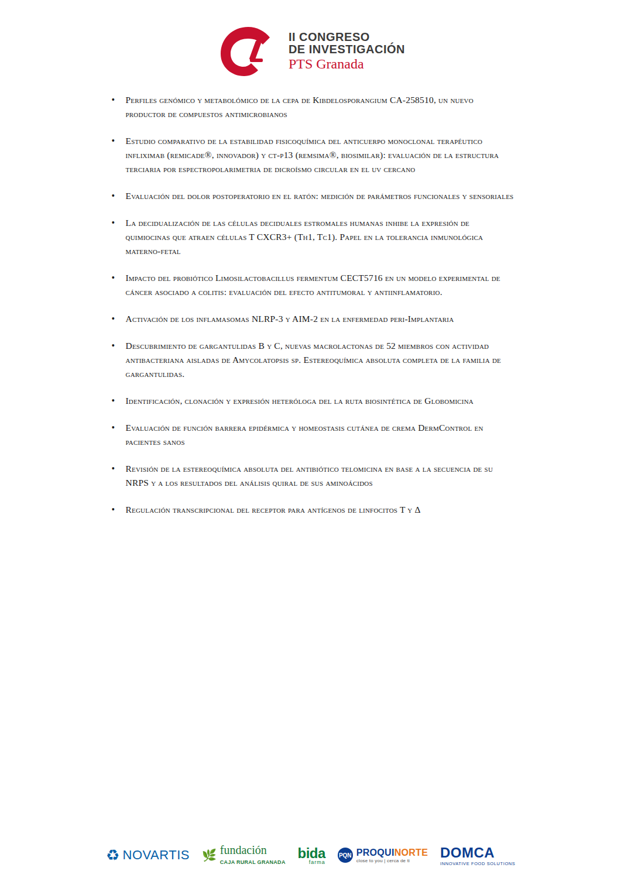II Congreso
de Investigación
PTS Granada
Perfiles genómico y metabolómico de la cepa de Kibdelosporangium CA-258510, un nuevo productor de compuestos antimicrobianos
Estudio comparativo de la estabilidad fisicoquímica del anticuerpo monoclonal terapéutico infliximab (remicade®, innovador) y ct-p13 (remsima®, biosimilar): evaluación de la estructura terciaria por espectropolarimetria de dicroísmo circular en el uv cercano
Evaluación del dolor postoperatorio en el ratón: medición de parámetros funcionales y sensoriales
La decidualización de las células deciduales estromales humanas inhibe la expresión de quimiocinas que atraen células T CXCR3+ (Th1, Tc1). Papel en la tolerancia inmunológica materno-fetal
Impacto del probiótico Limosilactobacillus fermentum CECT5716 en un modelo experimental de cáncer asociado a colitis: evaluación del efecto antitumoral y antiinflamatorio.
Activación de los inflamasomas NLRP-3 y AIM-2 en la enfermedad peri-Implantaria
Descubrimiento de gargantulidas B y C, nuevas macrolactonas de 52 miembros con actividad antibacteriana aisladas de Amycolatopsis sp. Estereoquímica absoluta completa de la familia de gargantulidas.
Identificación, clonación y expresión heteróloga del la ruta biosintética de Globomicina
Evaluación de función barrera epidérmica y homeostasis cutánea de crema DermControl en pacientes sanos
Revisión de la estereoquímica absoluta del antibiótico telomicina en base a la secuencia de su NRPS y a los resultados del análisis quiral de sus aminoácidos
Regulación transcripcional del receptor para antígenos de linfocitos T y Δ
♻ NOVARTIS
🌿 fundación
CAJA RURAL GRANADA
bida
farma
PQN PROQUINORTE
close to you | cerca de ti
DOMCA
Innovative Food Solutions